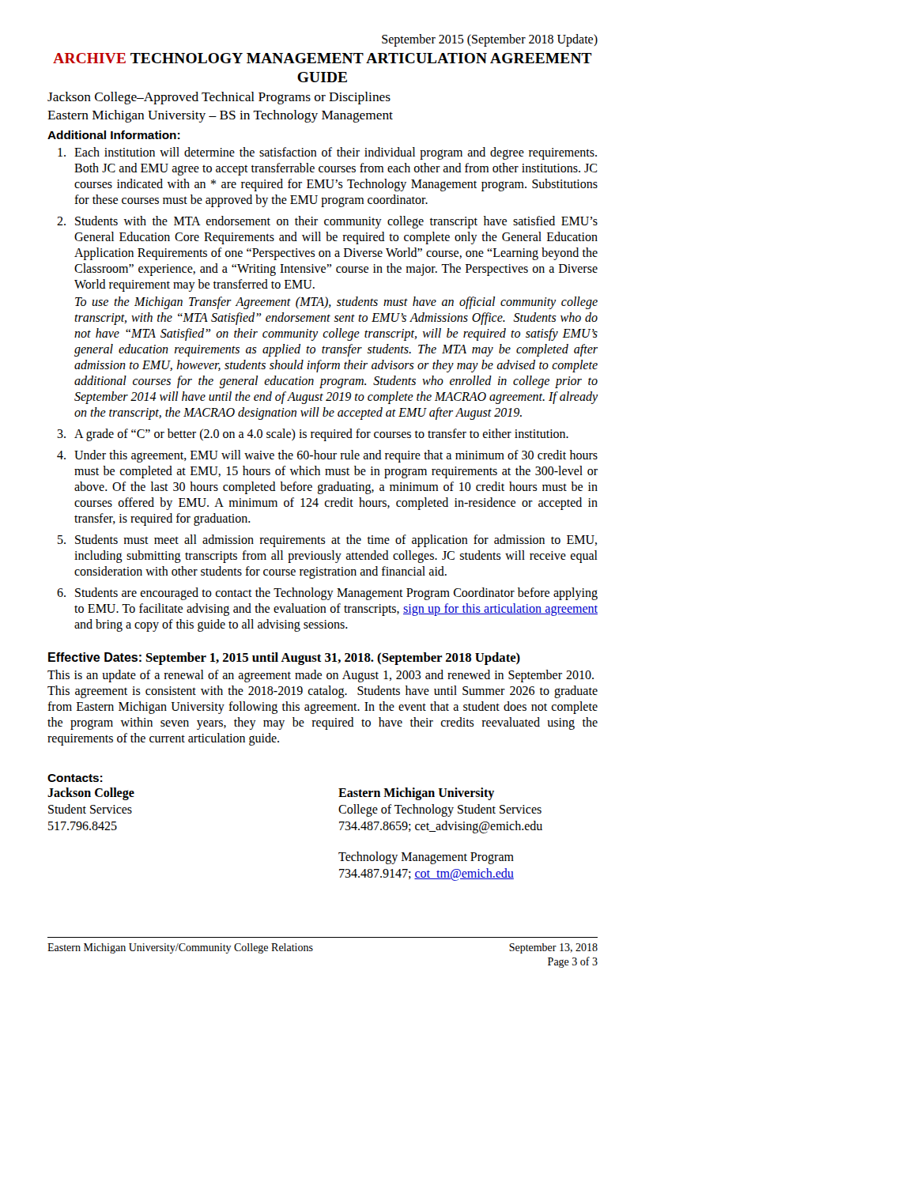September 2015 (September 2018 Update)
ARCHIVE TECHNOLOGY MANAGEMENT ARTICULATION AGREEMENT GUIDE
Jackson College–Approved Technical Programs or Disciplines
Eastern Michigan University – BS in Technology Management
Additional Information:
Each institution will determine the satisfaction of their individual program and degree requirements. Both JC and EMU agree to accept transferrable courses from each other and from other institutions. JC courses indicated with an * are required for EMU’s Technology Management program. Substitutions for these courses must be approved by the EMU program coordinator.
Students with the MTA endorsement on their community college transcript have satisfied EMU’s General Education Core Requirements and will be required to complete only the General Education Application Requirements of one “Perspectives on a Diverse World” course, one “Learning beyond the Classroom” experience, and a “Writing Intensive” course in the major. The Perspectives on a Diverse World requirement may be transferred to EMU. To use the Michigan Transfer Agreement (MTA), students must have an official community college transcript, with the “MTA Satisfied” endorsement sent to EMU’s Admissions Office. Students who do not have “MTA Satisfied” on their community college transcript, will be required to satisfy EMU’s general education requirements as applied to transfer students. The MTA may be completed after admission to EMU, however, students should inform their advisors or they may be advised to complete additional courses for the general education program. Students who enrolled in college prior to September 2014 will have until the end of August 2019 to complete the MACRAO agreement. If already on the transcript, the MACRAO designation will be accepted at EMU after August 2019.
A grade of “C” or better (2.0 on a 4.0 scale) is required for courses to transfer to either institution.
Under this agreement, EMU will waive the 60-hour rule and require that a minimum of 30 credit hours must be completed at EMU, 15 hours of which must be in program requirements at the 300-level or above. Of the last 30 hours completed before graduating, a minimum of 10 credit hours must be in courses offered by EMU. A minimum of 124 credit hours, completed in-residence or accepted in transfer, is required for graduation.
Students must meet all admission requirements at the time of application for admission to EMU, including submitting transcripts from all previously attended colleges. JC students will receive equal consideration with other students for course registration and financial aid.
Students are encouraged to contact the Technology Management Program Coordinator before applying to EMU. To facilitate advising and the evaluation of transcripts, sign up for this articulation agreement and bring a copy of this guide to all advising sessions.
Effective Dates: September 1, 2015 until August 31, 2018. (September 2018 Update)
This is an update of a renewal of an agreement made on August 1, 2003 and renewed in September 2010. This agreement is consistent with the 2018-2019 catalog. Students have until Summer 2026 to graduate from Eastern Michigan University following this agreement. In the event that a student does not complete the program within seven years, they may be required to have their credits reevaluated using the requirements of the current articulation guide.
Contacts:
| Jackson College | Eastern Michigan University |
| Student Services | College of Technology Student Services |
| 517.796.8425 | 734.487.8659; cet_advising@emich.edu |
| | Technology Management Program |
| | 734.487.9147; cot_tm@emich.edu |
Eastern Michigan University/Community College Relations
September 13, 2018
Page 3 of 3